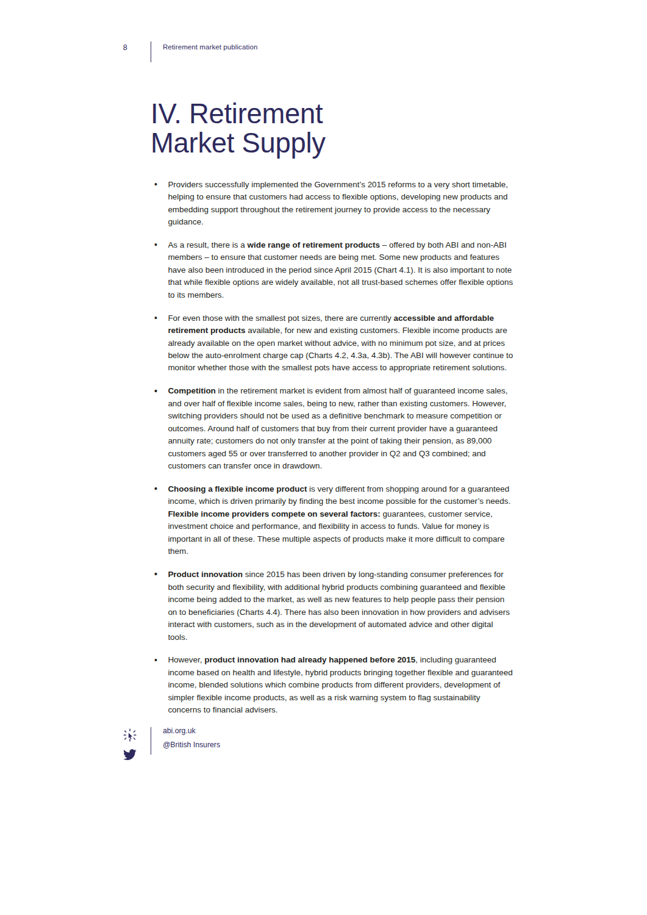8
Retirement market publication
IV. RetirementMarket Supply
Providers successfully implemented the Government’s 2015 reforms to a very short timetable, helping to ensure that customers had access to flexible options, developing new products and embedding support throughout the retirement journey to provide access to the necessary guidance.
As a result, there is a wide range of retirement products – offered by both ABI and non-ABI members – to ensure that customer needs are being met. Some new products and features have also been introduced in the period since April 2015 (Chart 4.1). It is also important to note that while flexible options are widely available, not all trust-based schemes offer flexible options to its members.
For even those with the smallest pot sizes, there are currently accessible and affordable retirement products available, for new and existing customers. Flexible income products are already available on the open market without advice, with no minimum pot size, and at prices below the auto-enrolment charge cap (Charts 4.2, 4.3a, 4.3b). The ABI will however continue to monitor whether those with the smallest pots have access to appropriate retirement solutions.
Competition in the retirement market is evident from almost half of guaranteed income sales, and over half of flexible income sales, being to new, rather than existing customers. However, switching providers should not be used as a definitive benchmark to measure competition or outcomes. Around half of customers that buy from their current provider have a guaranteed annuity rate; customers do not only transfer at the point of taking their pension, as 89,000 customers aged 55 or over transferred to another provider in Q2 and Q3 combined; and customers can transfer once in drawdown.
Choosing a flexible income product is very different from shopping around for a guaranteed income, which is driven primarily by finding the best income possible for the customer’s needs. Flexible income providers compete on several factors: guarantees, customer service, investment choice and performance, and flexibility in access to funds. Value for money is important in all of these. These multiple aspects of products make it more difficult to compare them.
Product innovation since 2015 has been driven by long-standing consumer preferences for both security and flexibility, with additional hybrid products combining guaranteed and flexible income being added to the market, as well as new features to help people pass their pension on to beneficiaries (Charts 4.4). There has also been innovation in how providers and advisers interact with customers, such as in the development of automated advice and other digital tools.
However, product innovation had already happened before 2015, including guaranteed income based on health and lifestyle, hybrid products bringing together flexible and guaranteed income, blended solutions which combine products from different providers, development of simpler flexible income products, as well as a risk warning system to flag sustainability concerns to financial advisers.
abi.org.uk
@British Insurers